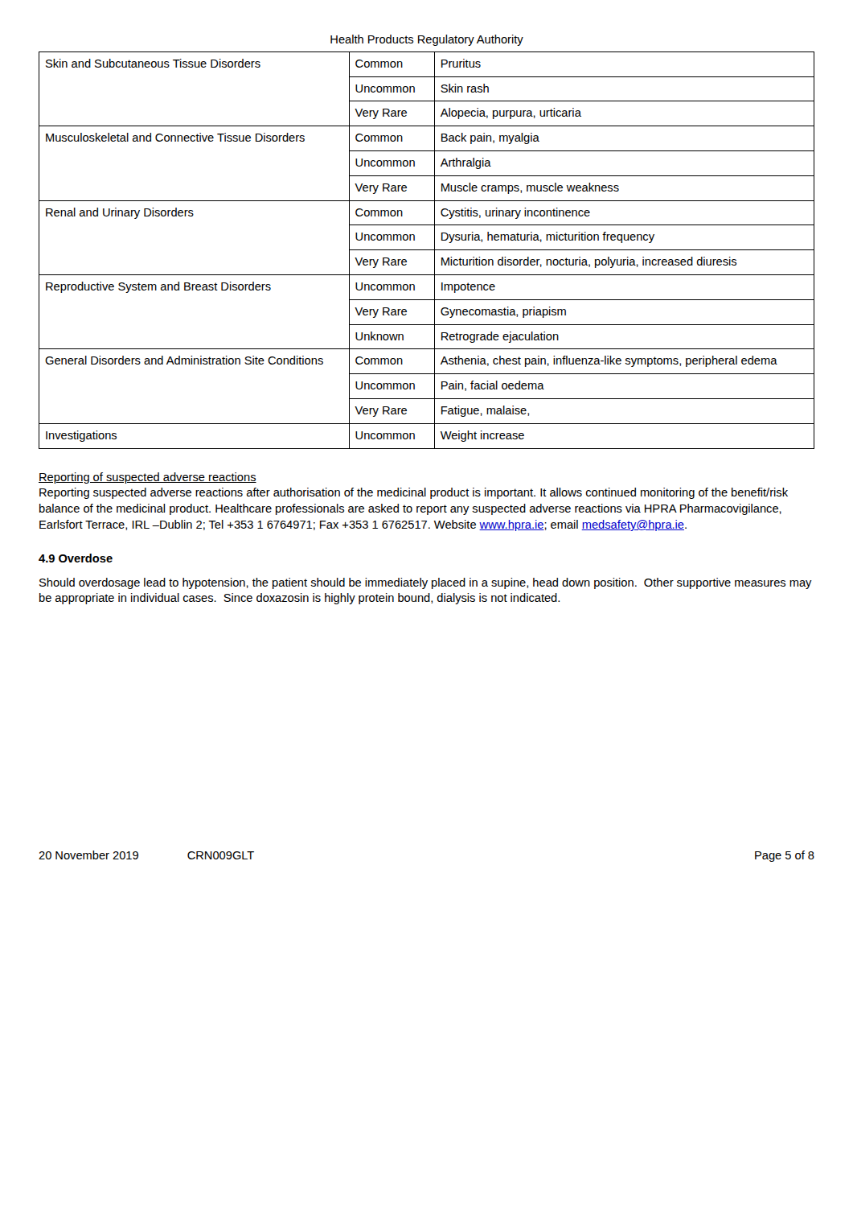Health Products Regulatory Authority
| Skin and Subcutaneous Tissue Disorders | Common | Pruritus |
| Uncommon | Skin rash |
| Very Rare | Alopecia, purpura, urticaria |
| Musculoskeletal and Connective Tissue Disorders | Common | Back pain, myalgia |
| Uncommon | Arthralgia |
| Very Rare | Muscle cramps, muscle weakness |
| Renal and Urinary Disorders | Common | Cystitis, urinary incontinence |
| Uncommon | Dysuria, hematuria, micturition frequency |
| Very Rare | Micturition disorder, nocturia, polyuria, increased diuresis |
| Reproductive System and Breast Disorders | Uncommon | Impotence |
| Very Rare | Gynecomastia, priapism |
| Unknown | Retrograde ejaculation |
| General Disorders and Administration Site Conditions | Common | Asthenia, chest pain, influenza-like symptoms, peripheral edema |
| Uncommon | Pain, facial oedema |
| Very Rare | Fatigue, malaise, |
| Investigations | Uncommon | Weight increase |
Reporting of suspected adverse reactions
Reporting suspected adverse reactions after authorisation of the medicinal product is important. It allows continued monitoring of the benefit/risk balance of the medicinal product. Healthcare professionals are asked to report any suspected adverse reactions via HPRA Pharmacovigilance, Earlsfort Terrace, IRL –Dublin 2; Tel +353 1 6764971; Fax +353 1 6762517. Website www.hpra.ie; email medsafety@hpra.ie.
4.9 Overdose
Should overdosage lead to hypotension, the patient should be immediately placed in a supine, head down position. Other supportive measures may be appropriate in individual cases. Since doxazosin is highly protein bound, dialysis is not indicated.
20 November 2019 CRN009GLT Page 5 of 8